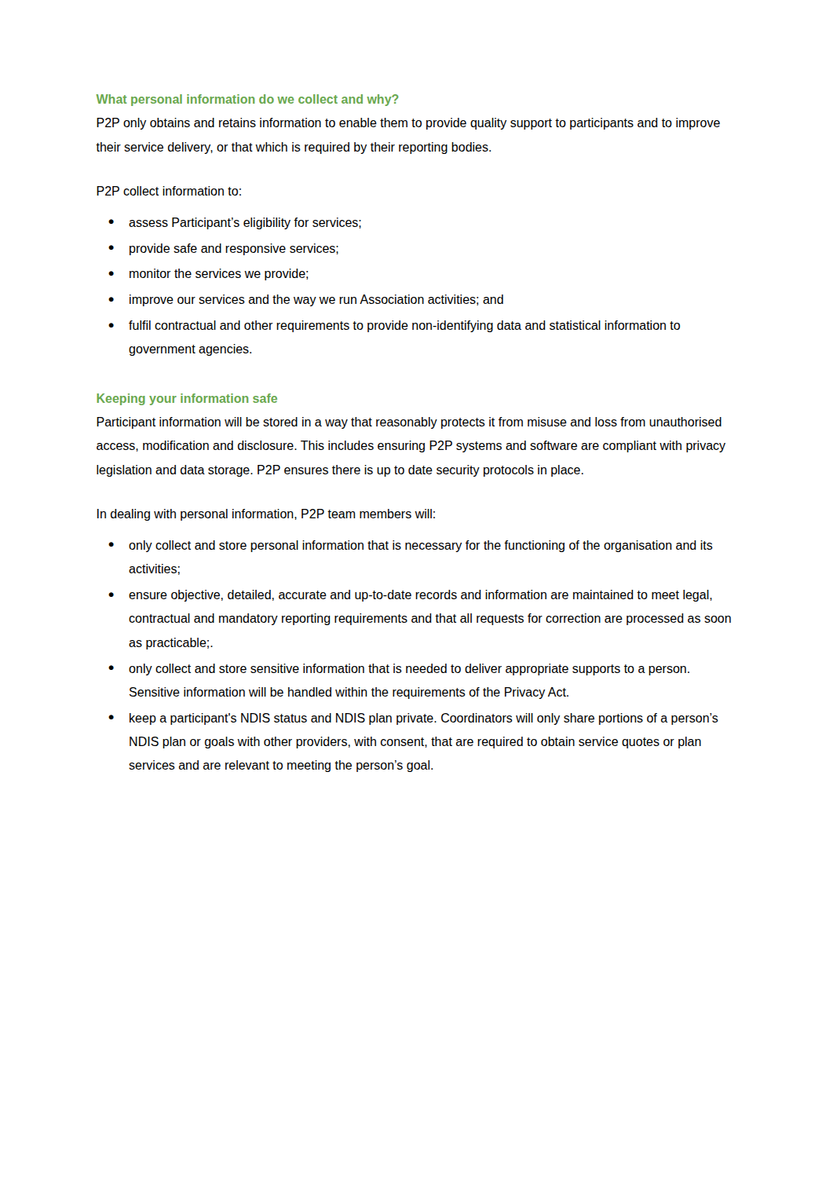What personal information do we collect and why?
P2P only obtains and retains information to enable them to provide quality support to participants and to improve their service delivery, or that which is required by their reporting bodies.
P2P collect information to:
assess Participant’s eligibility for services;
provide safe and responsive services;
monitor the services we provide;
improve our services and the way we run Association activities; and
fulfil contractual and other requirements to provide non-identifying data and statistical information to government agencies.
Keeping your information safe
Participant information will be stored in a way that reasonably protects it from misuse and loss from unauthorised access, modification and disclosure. This includes ensuring P2P systems and software are compliant with privacy legislation and data storage. P2P ensures there is up to date security protocols in place.
In dealing with personal information, P2P team members will:
only collect and store personal information that is necessary for the functioning of the organisation and its activities;
ensure objective, detailed, accurate and up-to-date records and information are maintained to meet legal, contractual and mandatory reporting requirements and that all requests for correction are processed as soon as practicable;.
only collect and store sensitive information that is needed to deliver appropriate supports to a person. Sensitive information will be handled within the requirements of the Privacy Act.
keep a participant's NDIS status and NDIS plan private. Coordinators will only share portions of a person’s NDIS plan or goals with other providers, with consent, that are required to obtain service quotes or plan services and are relevant to meeting the person’s goal.